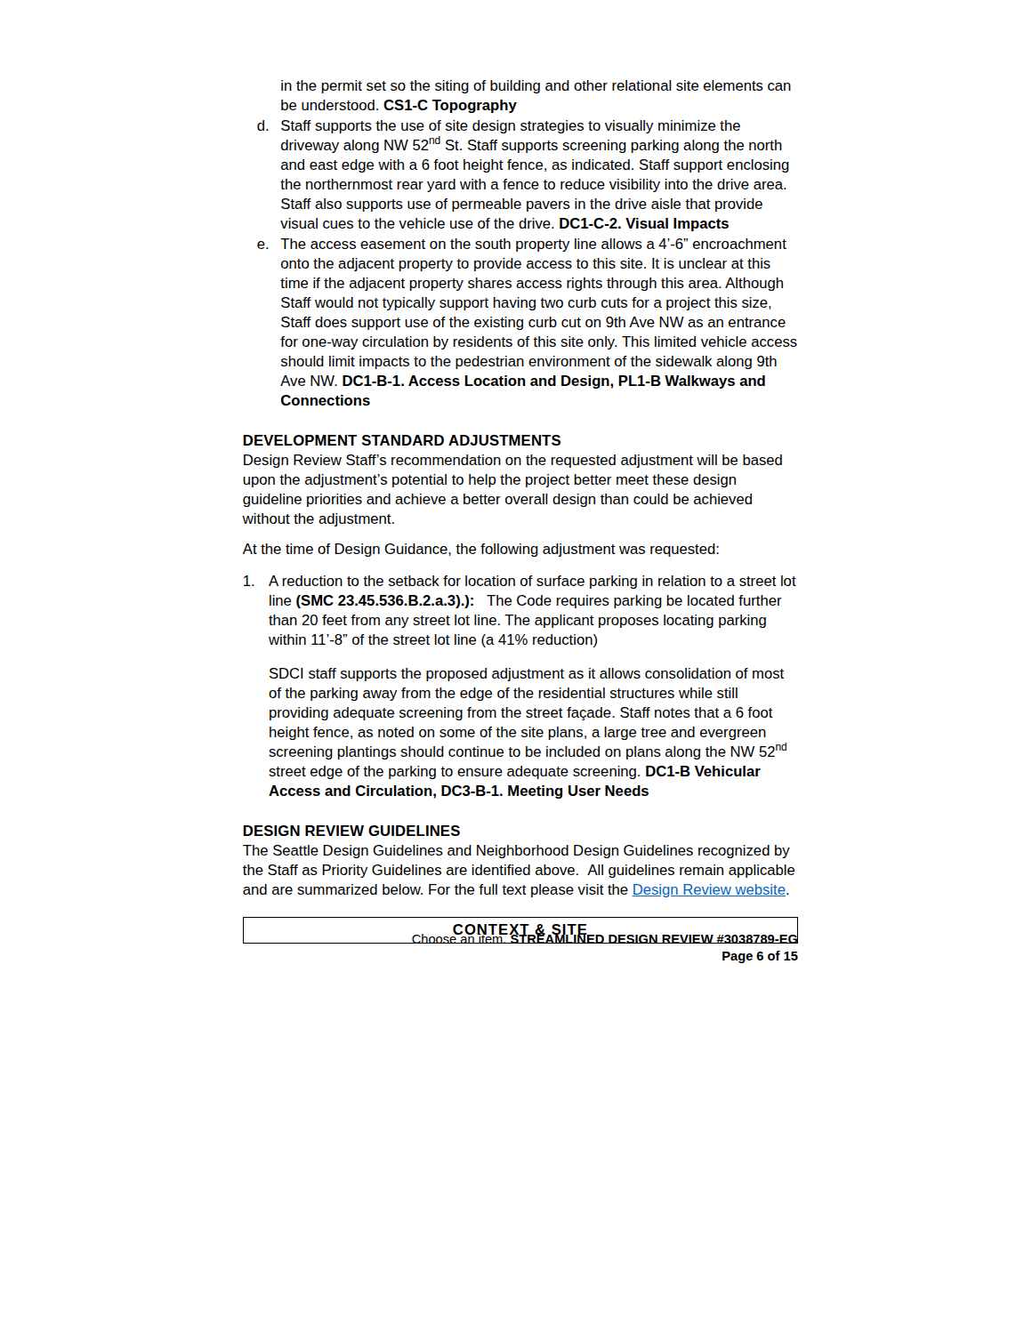in the permit set so the siting of building and other relational site elements can be understood. CS1-C Topography
d. Staff supports the use of site design strategies to visually minimize the driveway along NW 52nd St. Staff supports screening parking along the north and east edge with a 6 foot height fence, as indicated. Staff support enclosing the northernmost rear yard with a fence to reduce visibility into the drive area. Staff also supports use of permeable pavers in the drive aisle that provide visual cues to the vehicle use of the drive. DC1-C-2. Visual Impacts
e. The access easement on the south property line allows a 4’-6” encroachment onto the adjacent property to provide access to this site. It is unclear at this time if the adjacent property shares access rights through this area. Although Staff would not typically support having two curb cuts for a project this size, Staff does support use of the existing curb cut on 9th Ave NW as an entrance for one-way circulation by residents of this site only. This limited vehicle access should limit impacts to the pedestrian environment of the sidewalk along 9th Ave NW. DC1-B-1. Access Location and Design, PL1-B Walkways and Connections
DEVELOPMENT STANDARD ADJUSTMENTS
Design Review Staff’s recommendation on the requested adjustment will be based upon the adjustment’s potential to help the project better meet these design guideline priorities and achieve a better overall design than could be achieved without the adjustment.
At the time of Design Guidance, the following adjustment was requested:
1. A reduction to the setback for location of surface parking in relation to a street lot line (SMC 23.45.536.B.2.a.3).): The Code requires parking be located further than 20 feet from any street lot line. The applicant proposes locating parking within 11’-8” of the street lot line (a 41% reduction)
SDCI staff supports the proposed adjustment as it allows consolidation of most of the parking away from the edge of the residential structures while still providing adequate screening from the street façade. Staff notes that a 6 foot height fence, as noted on some of the site plans, a large tree and evergreen screening plantings should continue to be included on plans along the NW 52nd street edge of the parking to ensure adequate screening. DC1-B Vehicular Access and Circulation, DC3-B-1. Meeting User Needs
DESIGN REVIEW GUIDELINES
The Seattle Design Guidelines and Neighborhood Design Guidelines recognized by the Staff as Priority Guidelines are identified above. All guidelines remain applicable and are summarized below. For the full text please visit the Design Review website.
CONTEXT & SITE
Choose an item. STREAMLINED DESIGN REVIEW #3038789-EG
Page 6 of 15